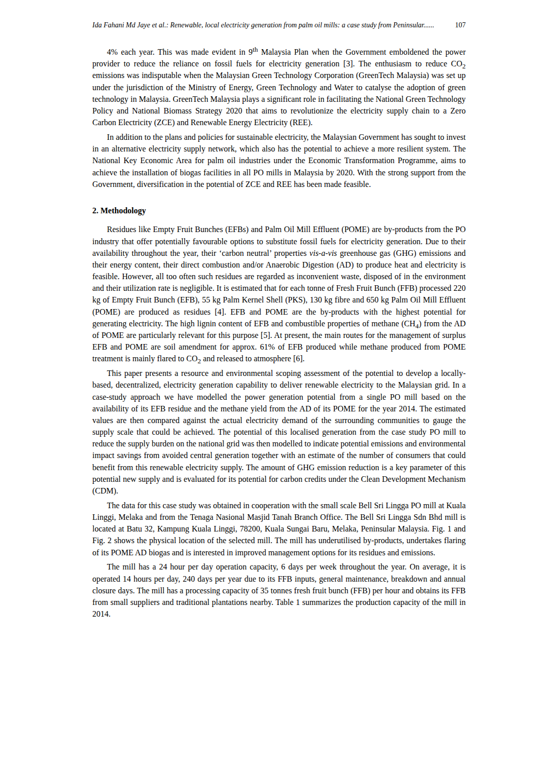Ida Fahani Md Jaye et al.: Renewable, local electricity generation from palm oil mills: a case study from Peninsular...... 107
4% each year. This was made evident in 9th Malaysia Plan when the Government emboldened the power provider to reduce the reliance on fossil fuels for electricity generation [3]. The enthusiasm to reduce CO2 emissions was indisputable when the Malaysian Green Technology Corporation (GreenTech Malaysia) was set up under the jurisdiction of the Ministry of Energy, Green Technology and Water to catalyse the adoption of green technology in Malaysia. GreenTech Malaysia plays a significant role in facilitating the National Green Technology Policy and National Biomass Strategy 2020 that aims to revolutionize the electricity supply chain to a Zero Carbon Electricity (ZCE) and Renewable Energy Electricity (REE).
In addition to the plans and policies for sustainable electricity, the Malaysian Government has sought to invest in an alternative electricity supply network, which also has the potential to achieve a more resilient system. The National Key Economic Area for palm oil industries under the Economic Transformation Programme, aims to achieve the installation of biogas facilities in all PO mills in Malaysia by 2020. With the strong support from the Government, diversification in the potential of ZCE and REE has been made feasible.
2. Methodology
Residues like Empty Fruit Bunches (EFBs) and Palm Oil Mill Effluent (POME) are by-products from the PO industry that offer potentially favourable options to substitute fossil fuels for electricity generation. Due to their availability throughout the year, their ‘carbon neutral’ properties vis-a-vis greenhouse gas (GHG) emissions and their energy content, their direct combustion and/or Anaerobic Digestion (AD) to produce heat and electricity is feasible. However, all too often such residues are regarded as inconvenient waste, disposed of in the environment and their utilization rate is negligible. It is estimated that for each tonne of Fresh Fruit Bunch (FFB) processed 220 kg of Empty Fruit Bunch (EFB), 55 kg Palm Kernel Shell (PKS), 130 kg fibre and 650 kg Palm Oil Mill Effluent (POME) are produced as residues [4]. EFB and POME are the by-products with the highest potential for generating electricity. The high lignin content of EFB and combustible properties of methane (CH4) from the AD of POME are particularly relevant for this purpose [5]. At present, the main routes for the management of surplus EFB and POME are soil amendment for approx. 61% of EFB produced while methane produced from POME treatment is mainly flared to CO2 and released to atmosphere [6].
This paper presents a resource and environmental scoping assessment of the potential to develop a locally-based, decentralized, electricity generation capability to deliver renewable electricity to the Malaysian grid. In a case-study approach we have modelled the power generation potential from a single PO mill based on the availability of its EFB residue and the methane yield from the AD of its POME for the year 2014. The estimated values are then compared against the actual electricity demand of the surrounding communities to gauge the supply scale that could be achieved. The potential of this localised generation from the case study PO mill to reduce the supply burden on the national grid was then modelled to indicate potential emissions and environmental impact savings from avoided central generation together with an estimate of the number of consumers that could benefit from this renewable electricity supply. The amount of GHG emission reduction is a key parameter of this potential new supply and is evaluated for its potential for carbon credits under the Clean Development Mechanism (CDM).
The data for this case study was obtained in cooperation with the small scale Bell Sri Lingga PO mill at Kuala Linggi, Melaka and from the Tenaga Nasional Masjid Tanah Branch Office. The Bell Sri Lingga Sdn Bhd mill is located at Batu 32, Kampung Kuala Linggi, 78200, Kuala Sungai Baru, Melaka, Peninsular Malaysia. Fig. 1 and Fig. 2 shows the physical location of the selected mill. The mill has underutilised by-products, undertakes flaring of its POME AD biogas and is interested in improved management options for its residues and emissions.
The mill has a 24 hour per day operation capacity, 6 days per week throughout the year. On average, it is operated 14 hours per day, 240 days per year due to its FFB inputs, general maintenance, breakdown and annual closure days. The mill has a processing capacity of 35 tonnes fresh fruit bunch (FFB) per hour and obtains its FFB from small suppliers and traditional plantations nearby. Table 1 summarizes the production capacity of the mill in 2014.